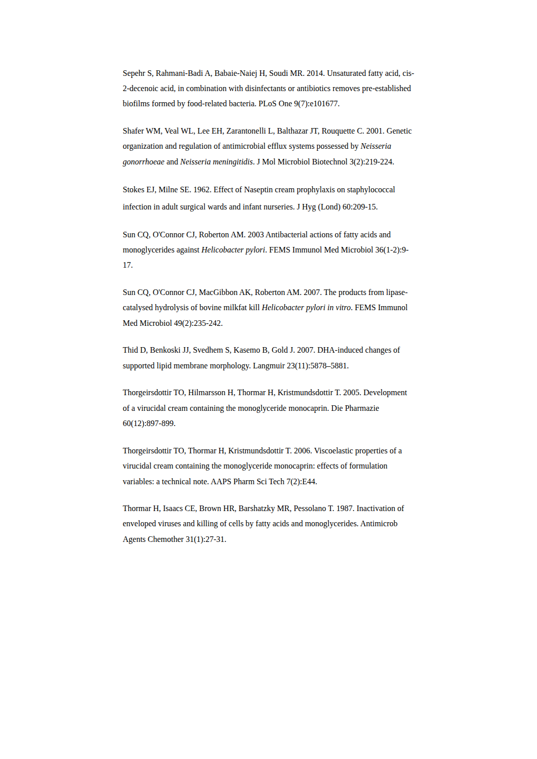Sepehr S, Rahmani-Badi A, Babaie-Naiej H, Soudi MR. 2014. Unsaturated fatty acid, cis-2-decenoic acid, in combination with disinfectants or antibiotics removes pre-established biofilms formed by food-related bacteria. PLoS One 9(7):e101677.
Shafer WM, Veal WL, Lee EH, Zarantonelli L, Balthazar JT, Rouquette C. 2001. Genetic organization and regulation of antimicrobial efflux systems possessed by Neisseria gonorrhoeae and Neisseria meningitidis. J Mol Microbiol Biotechnol 3(2):219-224.
Stokes EJ, Milne SE. 1962. Effect of Naseptin cream prophylaxis on staphylococcal infection in adult surgical wards and infant nurseries. J Hyg (Lond) 60:209-15.
Sun CQ, O'Connor CJ, Roberton AM. 2003 Antibacterial actions of fatty acids and monoglycerides against Helicobacter pylori. FEMS Immunol Med Microbiol 36(1-2):9-17.
Sun CQ, O'Connor CJ, MacGibbon AK, Roberton AM. 2007. The products from lipase-catalysed hydrolysis of bovine milkfat kill Helicobacter pylori in vitro. FEMS Immunol Med Microbiol 49(2):235-242.
Thid D, Benkoski JJ, Svedhem S, Kasemo B, Gold J. 2007. DHA-induced changes of supported lipid membrane morphology. Langmuir 23(11):5878–5881.
Thorgeirsdottir TO, Hilmarsson H, Thormar H, Kristmundsdottir T. 2005. Development of a virucidal cream containing the monoglyceride monocaprin. Die Pharmazie 60(12):897-899.
Thorgeirsdottir TO, Thormar H, Kristmundsdottir T. 2006. Viscoelastic properties of a virucidal cream containing the monoglyceride monocaprin: effects of formulation variables: a technical note. AAPS Pharm Sci Tech 7(2):E44.
Thormar H, Isaacs CE, Brown HR, Barshatzky MR, Pessolano T. 1987. Inactivation of enveloped viruses and killing of cells by fatty acids and monoglycerides. Antimicrob Agents Chemother 31(1):27-31.